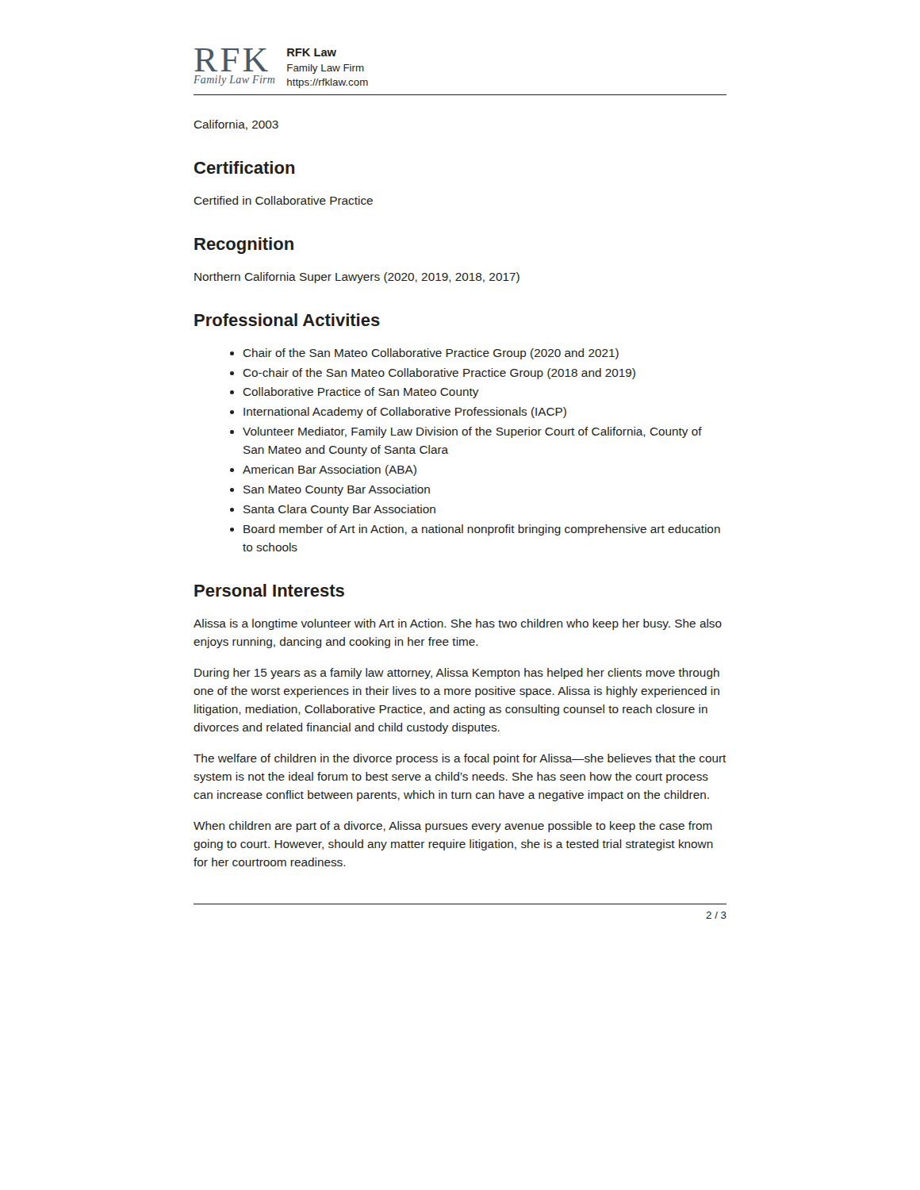RFK Family Law Firm
RFK Law
Family Law Firm
https://rfklaw.com
California, 2003
Certification
Certified in Collaborative Practice
Recognition
Northern California Super Lawyers (2020, 2019, 2018, 2017)
Professional Activities
Chair of the San Mateo Collaborative Practice Group (2020 and 2021)
Co-chair of the San Mateo Collaborative Practice Group (2018 and 2019)
Collaborative Practice of San Mateo County
International Academy of Collaborative Professionals (IACP)
Volunteer Mediator, Family Law Division of the Superior Court of California, County of San Mateo and County of Santa Clara
American Bar Association (ABA)
San Mateo County Bar Association
Santa Clara County Bar Association
Board member of Art in Action, a national nonprofit bringing comprehensive art education to schools
Personal Interests
Alissa is a longtime volunteer with Art in Action. She has two children who keep her busy. She also enjoys running, dancing and cooking in her free time.
During her 15 years as a family law attorney, Alissa Kempton has helped her clients move through one of the worst experiences in their lives to a more positive space. Alissa is highly experienced in litigation, mediation, Collaborative Practice, and acting as consulting counsel to reach closure in divorces and related financial and child custody disputes.
The welfare of children in the divorce process is a focal point for Alissa—she believes that the court system is not the ideal forum to best serve a child’s needs. She has seen how the court process can increase conflict between parents, which in turn can have a negative impact on the children.
When children are part of a divorce, Alissa pursues every avenue possible to keep the case from going to court. However, should any matter require litigation, she is a tested trial strategist known for her courtroom readiness.
2 / 3